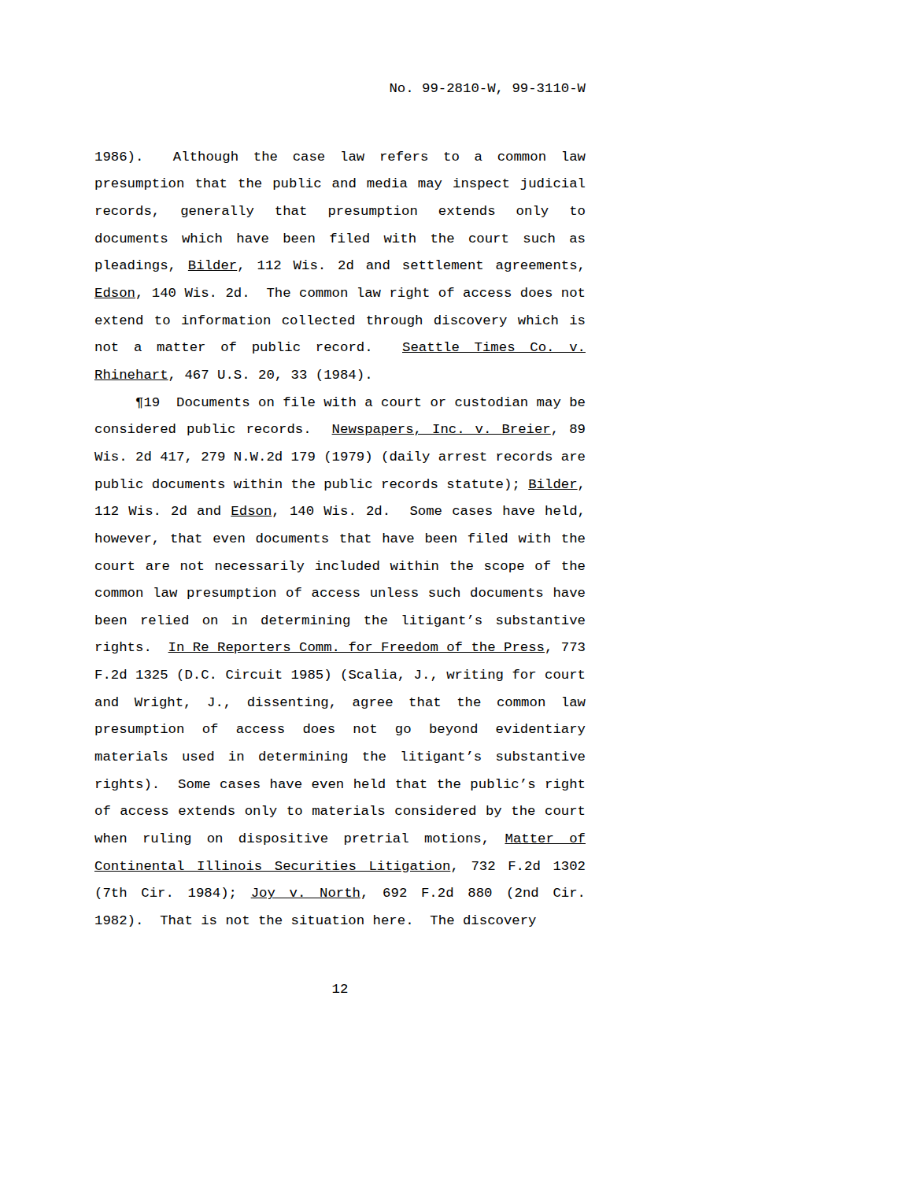No. 99‑2810‑W, 99‑3110‑W
1986). Although the case law refers to a common law presumption that the public and media may inspect judicial records, generally that presumption extends only to documents which have been filed with the court such as pleadings, Bilder, 112 Wis. 2d and settlement agreements, Edson, 140 Wis. 2d. The common law right of access does not extend to information collected through discovery which is not a matter of public record. Seattle Times Co. v. Rhinehart, 467 U.S. 20, 33 (1984).
¶19 Documents on file with a court or custodian may be considered public records. Newspapers, Inc. v. Breier, 89 Wis. 2d 417, 279 N.W.2d 179 (1979) (daily arrest records are public documents within the public records statute); Bilder, 112 Wis. 2d and Edson, 140 Wis. 2d. Some cases have held, however, that even documents that have been filed with the court are not necessarily included within the scope of the common law presumption of access unless such documents have been relied on in determining the litigant’s substantive rights. In Re Reporters Comm. for Freedom of the Press, 773 F.2d 1325 (D.C. Circuit 1985) (Scalia, J., writing for court and Wright, J., dissenting, agree that the common law presumption of access does not go beyond evidentiary materials used in determining the litigant’s substantive rights). Some cases have even held that the public’s right of access extends only to materials considered by the court when ruling on dispositive pretrial motions, Matter of Continental Illinois Securities Litigation, 732 F.2d 1302 (7th Cir. 1984); Joy v. North, 692 F.2d 880 (2nd Cir. 1982). That is not the situation here. The discovery
12